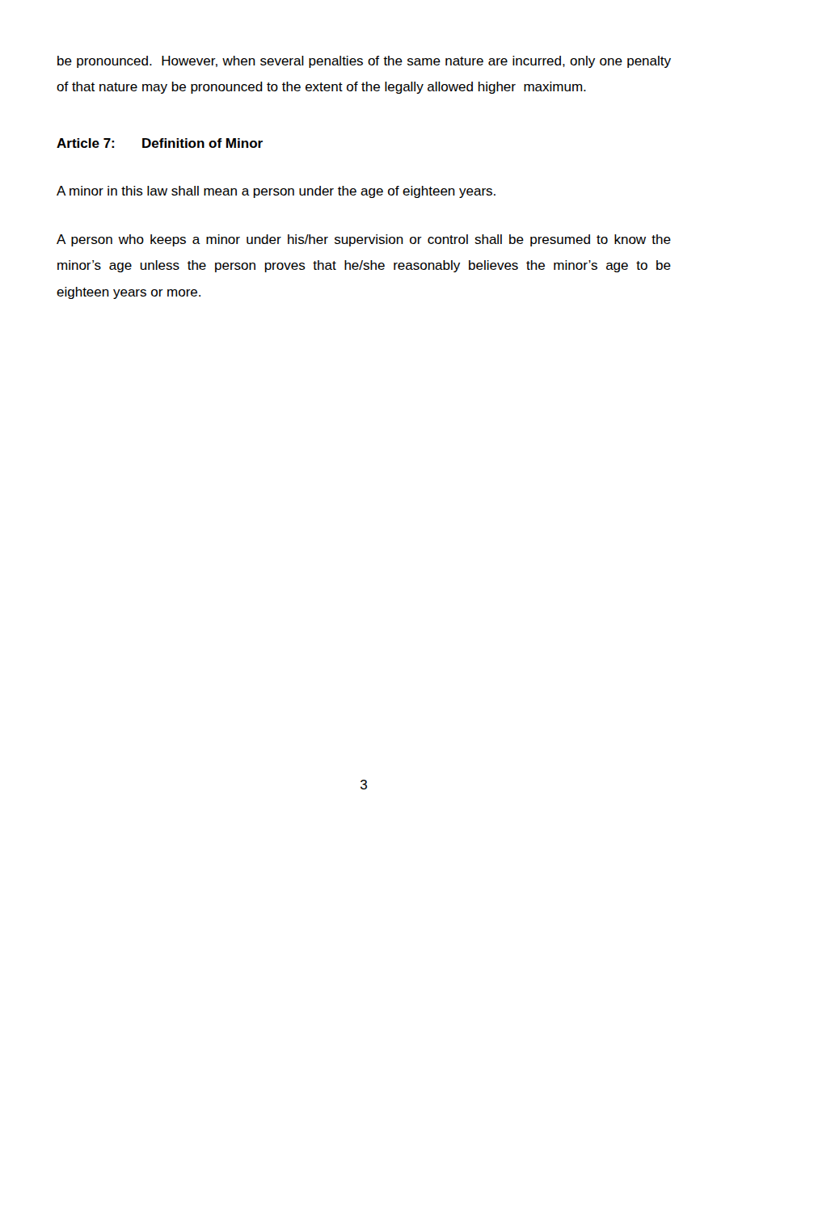be pronounced. However, when several penalties of the same nature are incurred, only one penalty of that nature may be pronounced to the extent of the legally allowed higher maximum.
Article 7: Definition of Minor
A minor in this law shall mean a person under the age of eighteen years.
A person who keeps a minor under his/her supervision or control shall be presumed to know the minor’s age unless the person proves that he/she reasonably believes the minor’s age to be eighteen years or more.
3